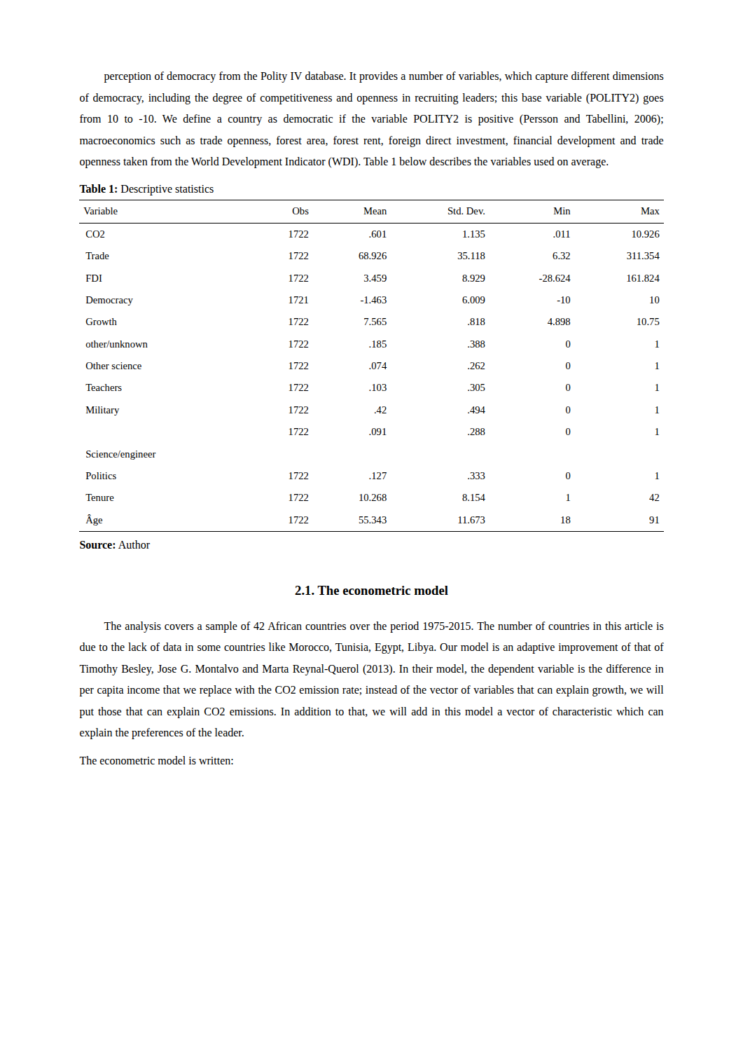perception of democracy from the Polity IV database. It provides a number of variables, which capture different dimensions of democracy, including the degree of competitiveness and openness in recruiting leaders; this base variable (POLITY2) goes from 10 to -10. We define a country as democratic if the variable POLITY2 is positive (Persson and Tabellini, 2006); macroeconomics such as trade openness, forest area, forest rent, foreign direct investment, financial development and trade openness taken from the World Development Indicator (WDI). Table 1 below describes the variables used on average.
Table 1: Descriptive statistics
| Variable | Obs | Mean | Std. Dev. | Min | Max |
| --- | --- | --- | --- | --- | --- |
| CO2 | 1722 | .601 | 1.135 | .011 | 10.926 |
| Trade | 1722 | 68.926 | 35.118 | 6.32 | 311.354 |
| FDI | 1722 | 3.459 | 8.929 | -28.624 | 161.824 |
| Democracy | 1721 | -1.463 | 6.009 | -10 | 10 |
| Growth | 1722 | 7.565 | .818 | 4.898 | 10.75 |
| other/unknown | 1722 | .185 | .388 | 0 | 1 |
| Other science | 1722 | .074 | .262 | 0 | 1 |
| Teachers | 1722 | .103 | .305 | 0 | 1 |
| Military | 1722 | .42 | .494 | 0 | 1 |
| | 1722 | .091 | .288 | 0 | 1 |
| Science/engineer | | | | | |
| Politics | 1722 | .127 | .333 | 0 | 1 |
| Tenure | 1722 | 10.268 | 8.154 | 1 | 42 |
| Âge | 1722 | 55.343 | 11.673 | 18 | 91 |
Source: Author
2.1. The econometric model
The analysis covers a sample of 42 African countries over the period 1975-2015. The number of countries in this article is due to the lack of data in some countries like Morocco, Tunisia, Egypt, Libya. Our model is an adaptive improvement of that of Timothy Besley, Jose G. Montalvo and Marta Reynal-Querol (2013). In their model, the dependent variable is the difference in per capita income that we replace with the CO2 emission rate; instead of the vector of variables that can explain growth, we will put those that can explain CO2 emissions. In addition to that, we will add in this model a vector of characteristic which can explain the preferences of the leader.
The econometric model is written: